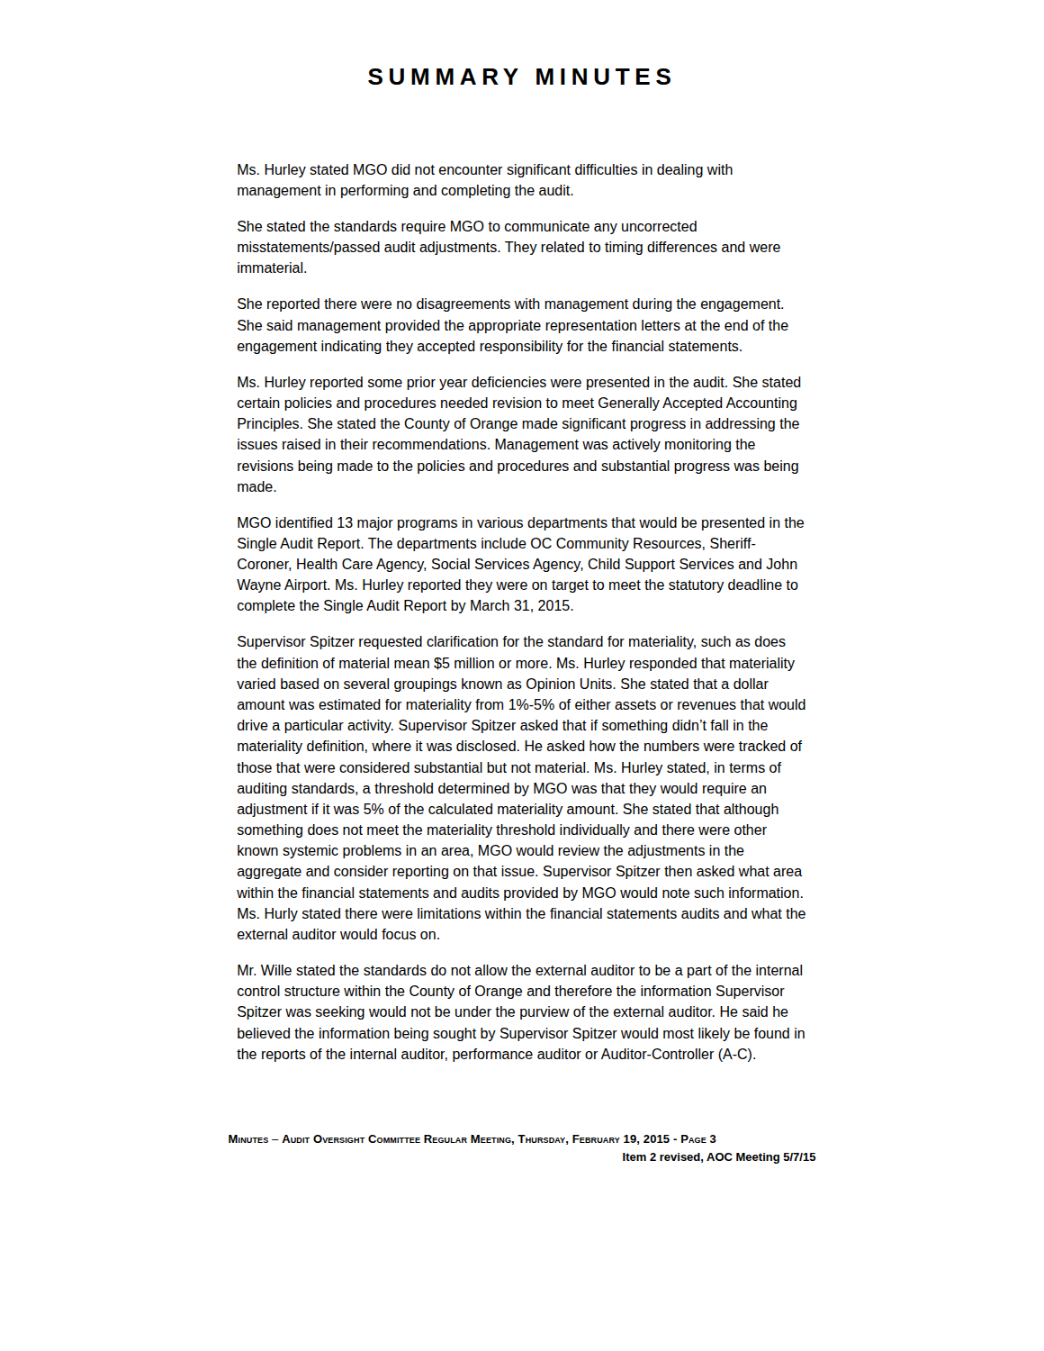Summary Minutes
Ms. Hurley stated MGO did not encounter significant difficulties in dealing with management in performing and completing the audit.
She stated the standards require MGO to communicate any uncorrected misstatements/passed audit adjustments. They related to timing differences and were immaterial.
She reported there were no disagreements with management during the engagement. She said management provided the appropriate representation letters at the end of the engagement indicating they accepted responsibility for the financial statements.
Ms. Hurley reported some prior year deficiencies were presented in the audit. She stated certain policies and procedures needed revision to meet Generally Accepted Accounting Principles. She stated the County of Orange made significant progress in addressing the issues raised in their recommendations. Management was actively monitoring the revisions being made to the policies and procedures and substantial progress was being made.
MGO identified 13 major programs in various departments that would be presented in the Single Audit Report. The departments include OC Community Resources, Sheriff-Coroner, Health Care Agency, Social Services Agency, Child Support Services and John Wayne Airport. Ms. Hurley reported they were on target to meet the statutory deadline to complete the Single Audit Report by March 31, 2015.
Supervisor Spitzer requested clarification for the standard for materiality, such as does the definition of material mean $5 million or more. Ms. Hurley responded that materiality varied based on several groupings known as Opinion Units. She stated that a dollar amount was estimated for materiality from 1%-5% of either assets or revenues that would drive a particular activity. Supervisor Spitzer asked that if something didn’t fall in the materiality definition, where it was disclosed. He asked how the numbers were tracked of those that were considered substantial but not material. Ms. Hurley stated, in terms of auditing standards, a threshold determined by MGO was that they would require an adjustment if it was 5% of the calculated materiality amount. She stated that although something does not meet the materiality threshold individually and there were other known systemic problems in an area, MGO would review the adjustments in the aggregate and consider reporting on that issue. Supervisor Spitzer then asked what area within the financial statements and audits provided by MGO would note such information. Ms. Hurly stated there were limitations within the financial statements audits and what the external auditor would focus on.
Mr. Wille stated the standards do not allow the external auditor to be a part of the internal control structure within the County of Orange and therefore the information Supervisor Spitzer was seeking would not be under the purview of the external auditor. He said he believed the information being sought by Supervisor Spitzer would most likely be found in the reports of the internal auditor, performance auditor or Auditor-Controller (A-C).
Minutes – Audit Oversight Committee Regular Meeting, Thursday, February 19, 2015 - Page 3
Item 2 revised, AOC Meeting 5/7/15